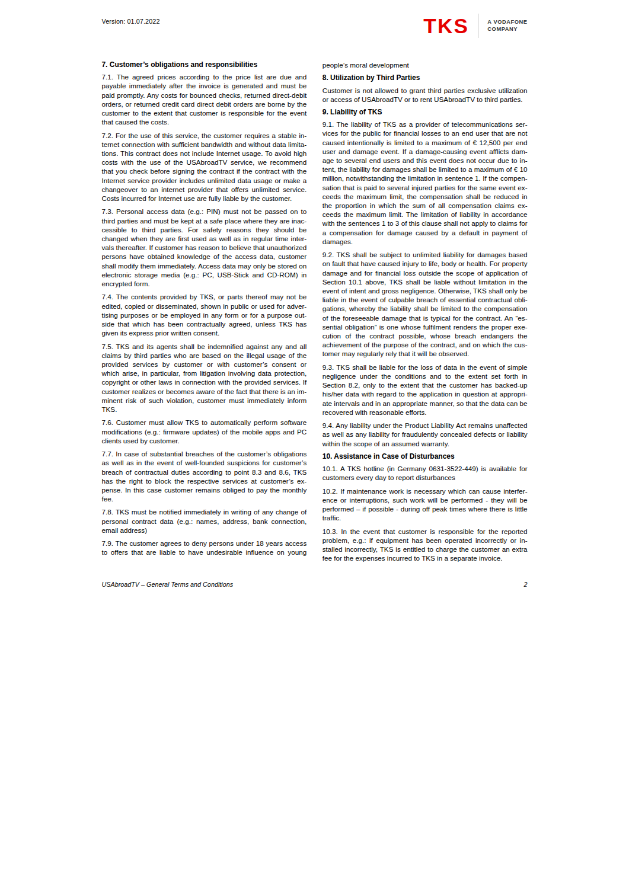Version: 01.07.2022
TKS
A Vodafone
Company
7. Customer’s obligations and responsibilities
7.1. The agreed prices according to the price list are due and payable immediately after the invoice is generated and must be paid promptly. Any costs for bounced checks, returned direct-debit orders, or returned credit card direct debit orders are borne by the customer to the extent that customer is responsible for the event that caused the costs.
7.2. For the use of this service, the customer requires a stable internet connection with sufficient bandwidth and without data limitations. This contract does not include Internet usage. To avoid high costs with the use of the USAbroadTV service, we recommend that you check before signing the contract if the contract with the Internet service provider includes unlimited data usage or make a changeover to an internet provider that offers unlimited service. Costs incurred for Internet use are fully liable by the customer.
7.3. Personal access data (e.g.: PIN) must not be passed on to third parties and must be kept at a safe place where they are inaccessible to third parties. For safety reasons they should be changed when they are first used as well as in regular time intervals thereafter. If customer has reason to believe that unauthorized persons have obtained knowledge of the access data, customer shall modify them immediately. Access data may only be stored on electronic storage media (e.g.: PC, USB-Stick and CD-ROM) in encrypted form.
7.4. The contents provided by TKS, or parts thereof may not be edited, copied or disseminated, shown in public or used for advertising purposes or be employed in any form or for a purpose outside that which has been contractually agreed, unless TKS has given its express prior written consent.
7.5. TKS and its agents shall be indemnified against any and all claims by third parties who are based on the illegal usage of the provided services by customer or with customer’s consent or which arise, in particular, from litigation involving data protection, copyright or other laws in connection with the provided services. If customer realizes or becomes aware of the fact that there is an imminent risk of such violation, customer must immediately inform TKS.
7.6. Customer must allow TKS to automatically perform software modifications (e.g.: firmware updates) of the mobile apps and PC clients used by customer.
7.7. In case of substantial breaches of the customer’s obligations as well as in the event of well-founded suspicions for customer’s breach of contractual duties according to point 8.3 and 8.6, TKS has the right to block the respective services at customer’s expense. In this case customer remains obliged to pay the monthly fee.
7.8. TKS must be notified immediately in writing of any change of personal contract data (e.g.: names, address, bank connection, email address)
7.9. The customer agrees to deny persons under 18 years access to offers that are liable to have undesirable influence on young people’s moral development
8. Utilization by Third Parties
Customer is not allowed to grant third parties exclusive utilization or access of USAbroadTV or to rent USAbroadTV to third parties.
9. Liability of TKS
9.1. The liability of TKS as a provider of telecommunications services for the public for financial losses to an end user that are not caused intentionally is limited to a maximum of € 12,500 per end user and damage event. If a damage-causing event afflicts damage to several end users and this event does not occur due to intent, the liability for damages shall be limited to a maximum of € 10 million, notwithstanding the limitation in sentence 1. If the compensation that is paid to several injured parties for the same event exceeds the maximum limit, the compensation shall be reduced in the proportion in which the sum of all compensation claims exceeds the maximum limit. The limitation of liability in accordance with the sentences 1 to 3 of this clause shall not apply to claims for a compensation for damage caused by a default in payment of damages.
9.2. TKS shall be subject to unlimited liability for damages based on fault that have caused injury to life, body or health. For property damage and for financial loss outside the scope of application of Section 10.1 above, TKS shall be liable without limitation in the event of intent and gross negligence. Otherwise, TKS shall only be liable in the event of culpable breach of essential contractual obligations, whereby the liability shall be limited to the compensation of the foreseeable damage that is typical for the contract. An “essential obligation” is one whose fulfilment renders the proper execution of the contract possible, whose breach endangers the achievement of the purpose of the contract, and on which the customer may regularly rely that it will be observed.
9.3. TKS shall be liable for the loss of data in the event of simple negligence under the conditions and to the extent set forth in Section 8.2, only to the extent that the customer has backed-up his/her data with regard to the application in question at appropriate intervals and in an appropriate manner, so that the data can be recovered with reasonable efforts.
9.4. Any liability under the Product Liability Act remains unaffected as well as any liability for fraudulently concealed defects or liability within the scope of an assumed warranty.
10. Assistance in Case of Disturbances
10.1. A TKS hotline (in Germany 0631-3522-449) is available for customers every day to report disturbances
10.2. If maintenance work is necessary which can cause interference or interruptions, such work will be performed - they will be performed – if possible - during off peak times where there is little traffic.
10.3. In the event that customer is responsible for the reported problem, e.g.: if equipment has been operated incorrectly or installed incorrectly, TKS is entitled to charge the customer an extra fee for the expenses incurred to TKS in a separate invoice.
USAbroadTV – General Terms and Conditions
2